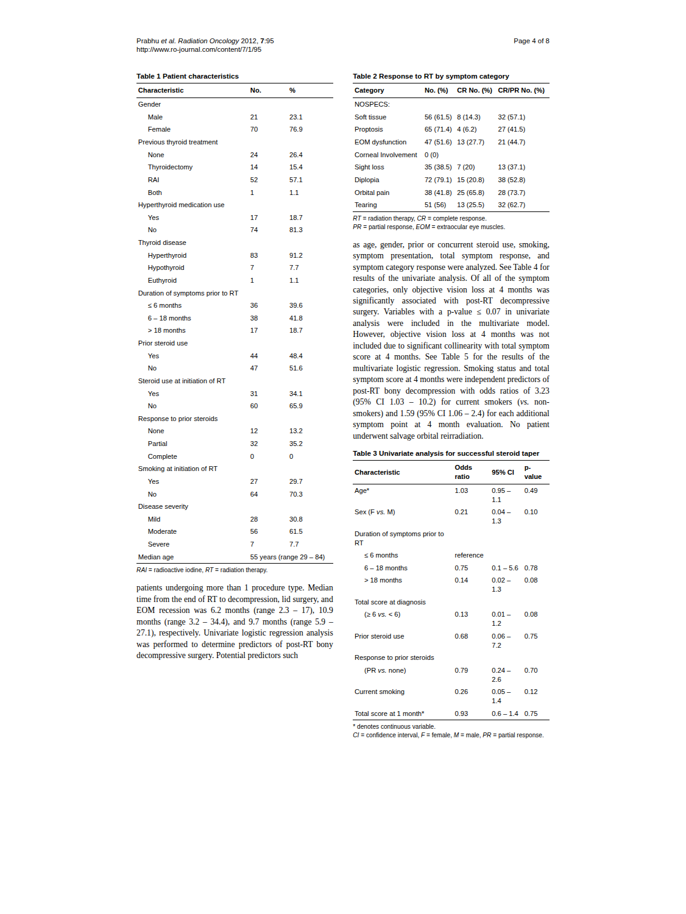Prabhu et al. Radiation Oncology 2012, 7:95
http://www.ro-journal.com/content/7/1/95
Page 4 of 8
Table 1 Patient characteristics
| Characteristic | No. | % |
| --- | --- | --- |
| Gender | | |
| Male | 21 | 23.1 |
| Female | 70 | 76.9 |
| Previous thyroid treatment | | |
| None | 24 | 26.4 |
| Thyroidectomy | 14 | 15.4 |
| RAI | 52 | 57.1 |
| Both | 1 | 1.1 |
| Hyperthyroid medication use | | |
| Yes | 17 | 18.7 |
| No | 74 | 81.3 |
| Thyroid disease | | |
| Hyperthyroid | 83 | 91.2 |
| Hypothyroid | 7 | 7.7 |
| Euthyroid | 1 | 1.1 |
| Duration of symptoms prior to RT | | |
| ≤ 6 months | 36 | 39.6 |
| 6 – 18 months | 38 | 41.8 |
| > 18 months | 17 | 18.7 |
| Prior steroid use | | |
| Yes | 44 | 48.4 |
| No | 47 | 51.6 |
| Steroid use at initiation of RT | | |
| Yes | 31 | 34.1 |
| No | 60 | 65.9 |
| Response to prior steroids | | |
| None | 12 | 13.2 |
| Partial | 32 | 35.2 |
| Complete | 0 | 0 |
| Smoking at initiation of RT | | |
| Yes | 27 | 29.7 |
| No | 64 | 70.3 |
| Disease severity | | |
| Mild | 28 | 30.8 |
| Moderate | 56 | 61.5 |
| Severe | 7 | 7.7 |
| Median age | 55 years (range 29 – 84) |
RAI = radioactive iodine, RT = radiation therapy.
patients undergoing more than 1 procedure type. Median time from the end of RT to decompression, lid surgery, and EOM recession was 6.2 months (range 2.3 – 17), 10.9 months (range 3.2 – 34.4), and 9.7 months (range 5.9 – 27.1), respectively. Univariate logistic regression analysis was performed to determine predictors of post-RT bony decompressive surgery. Potential predictors such
Table 2 Response to RT by symptom category
| Category | No. (%) | CR No. (%) | CR/PR No. (%) |
| --- | --- | --- | --- |
| NOSPECS: | | | |
| Soft tissue | 56 (61.5) | 8 (14.3) | 32 (57.1) |
| Proptosis | 65 (71.4) | 4 (6.2) | 27 (41.5) |
| EOM dysfunction | 47 (51.6) | 13 (27.7) | 21 (44.7) |
| Corneal Involvement | 0 (0) | | |
| Sight loss | 35 (38.5) | 7 (20) | 13 (37.1) |
| Diplopia | 72 (79.1) | 15 (20.8) | 38 (52.8) |
| Orbital pain | 38 (41.8) | 25 (65.8) | 28 (73.7) |
| Tearing | 51 (56) | 13 (25.5) | 32 (62.7) |
RT = radiation therapy, CR = complete response.
PR = partial response, EOM = extraocular eye muscles.
as age, gender, prior or concurrent steroid use, smoking, symptom presentation, total symptom response, and symptom category response were analyzed. See Table 4 for results of the univariate analysis. Of all of the symptom categories, only objective vision loss at 4 months was significantly associated with post-RT decompressive surgery. Variables with a p-value ≤ 0.07 in univariate analysis were included in the multivariate model. However, objective vision loss at 4 months was not included due to significant collinearity with total symptom score at 4 months. See Table 5 for the results of the multivariate logistic regression. Smoking status and total symptom score at 4 months were independent predictors of post-RT bony decompression with odds ratios of 3.23 (95% CI 1.03 – 10.2) for current smokers (vs. non-smokers) and 1.59 (95% CI 1.06 – 2.4) for each additional symptom point at 4 month evaluation. No patient underwent salvage orbital reirradiation.
Table 3 Univariate analysis for successful steroid taper
| Characteristic | Odds ratio | 95% CI | p-value |
| --- | --- | --- | --- |
| Age* | 1.03 | 0.95 – 1.1 | 0.49 |
| Sex (F vs. M) | 0.21 | 0.04 – 1.3 | 0.10 |
| Duration of symptoms prior to RT | | | |
| ≤ 6 months | reference | | |
| 6 – 18 months | 0.75 | 0.1 – 5.6 | 0.78 |
| > 18 months | 0.14 | 0.02 – 1.3 | 0.08 |
| Total score at diagnosis | | | |
| (≥ 6 vs. < 6) | 0.13 | 0.01 – 1.2 | 0.08 |
| Prior steroid use | 0.68 | 0.06 – 7.2 | 0.75 |
| Response to prior steroids | | | |
| (PR vs. none) | 0.79 | 0.24 – 2.6 | 0.70 |
| Current smoking | 0.26 | 0.05 – 1.4 | 0.12 |
| Total score at 1 month* | 0.93 | 0.6 – 1.4 | 0.75 |
* denotes continuous variable.
CI = confidence interval, F = female, M = male, PR = partial response.